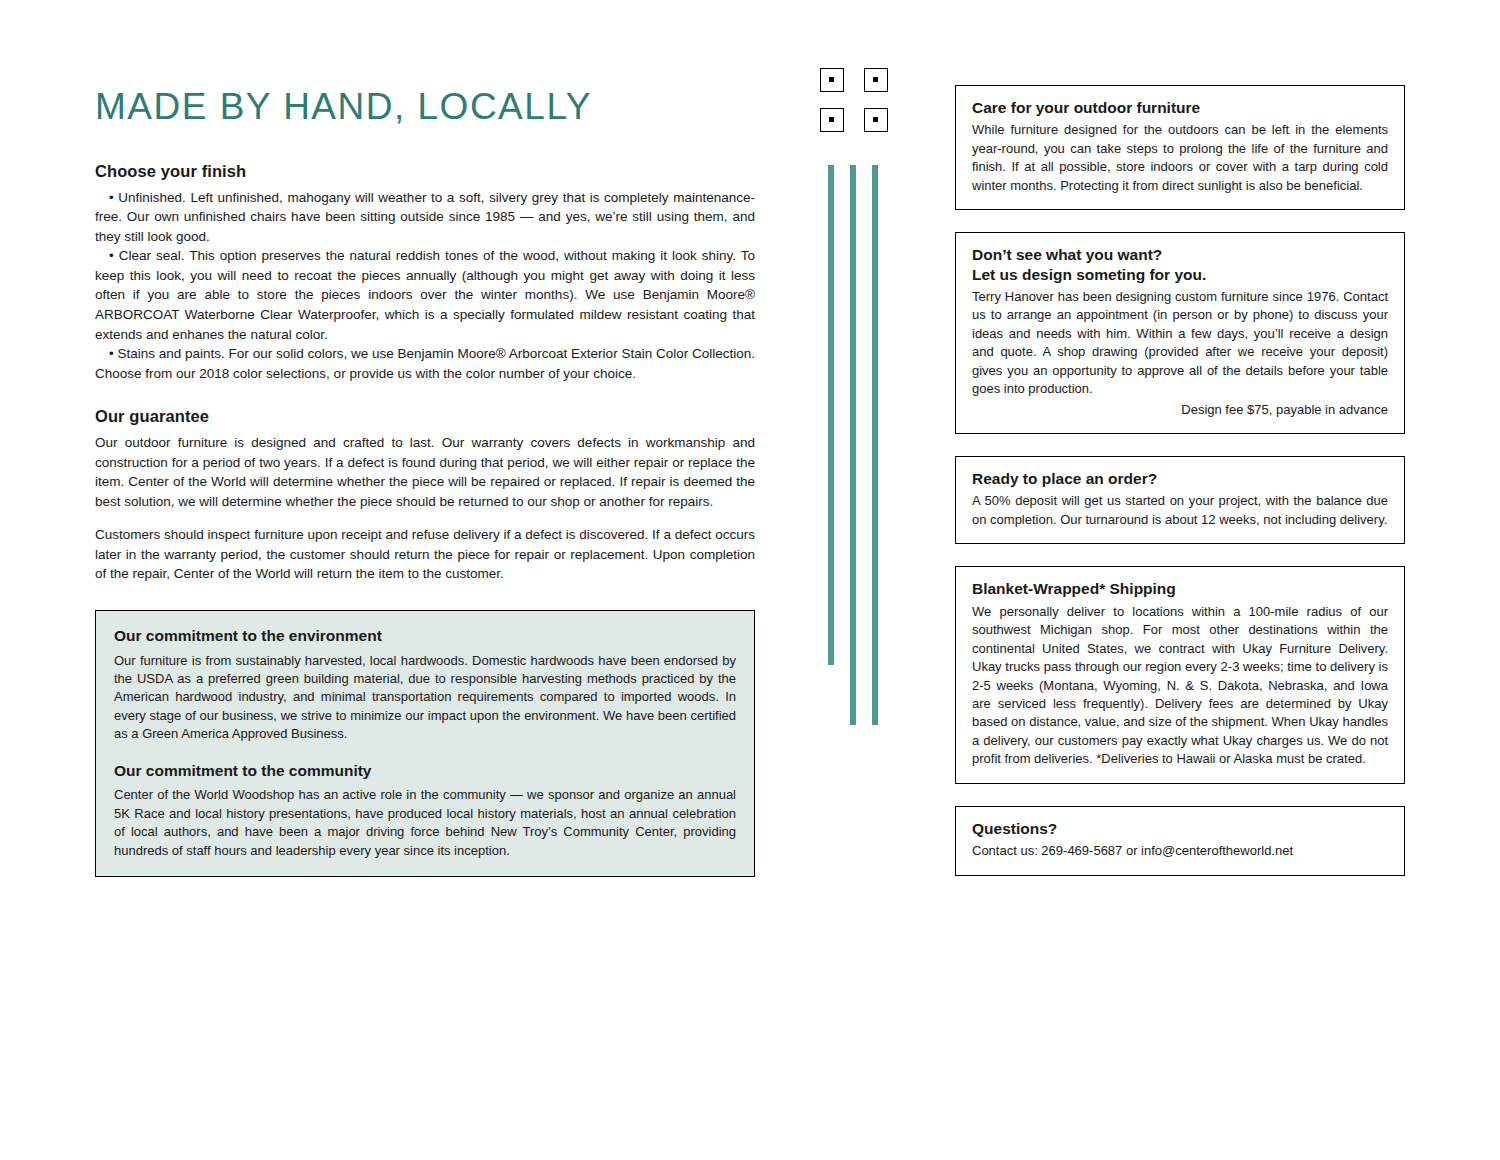Made by Hand, Locally
Choose your finish
• Unfinished. Left unfinished, mahogany will weather to a soft, silvery grey that is completely maintenance-free. Our own unfinished chairs have been sitting outside since 1985 — and yes, we’re still using them, and they still look good.
• Clear seal. This option preserves the natural reddish tones of the wood, without making it look shiny. To keep this look, you will need to recoat the pieces annually (although you might get away with doing it less often if you are able to store the pieces indoors over the winter months). We use Benjamin Moore® ARBORCOAT Waterborne Clear Waterproofer, which is a specially formulated mildew resistant coating that extends and enhanes the natural color.
• Stains and paints. For our solid colors, we use Benjamin Moore® Arborcoat Exterior Stain Color Collection. Choose from our 2018 color selections, or provide us with the color number of your choice.
Our guarantee
Our outdoor furniture is designed and crafted to last. Our warranty covers defects in workmanship and construction for a period of two years. If a defect is found during that period, we will either repair or replace the item. Center of the World will determine whether the piece will be repaired or replaced. If repair is deemed the best solution, we will determine whether the piece should be returned to our shop or another for repairs.
Customers should inspect furniture upon receipt and refuse delivery if a defect is discovered. If a defect occurs later in the warranty period, the customer should return the piece for repair or replacement. Upon completion of the repair, Center of the World will return the item to the customer.
Our commitment to the environment
Our furniture is from sustainably harvested, local hardwoods. Domestic hardwoods have been endorsed by the USDA as a preferred green building material, due to responsible harvesting methods practiced by the American hardwood industry, and minimal transportation requirements compared to imported woods. In every stage of our business, we strive to minimize our impact upon the environment. We have been certified as a Green America Approved Business.
Our commitment to the community
Center of the World Woodshop has an active role in the community — we sponsor and organize an annual 5K Race and local history presentations, have produced local history materials, host an annual celebration of local authors, and have been a major driving force behind New Troy’s Community Center, providing hundreds of staff hours and leadership every year since its inception.
Care for your outdoor furniture
While furniture designed for the outdoors can be left in the elements year-round, you can take steps to prolong the life of the furniture and finish. If at all possible, store indoors or cover with a tarp during cold winter months. Protecting it from direct sunlight is also be beneficial.
Don’t see what you want?
Let us design someting for you.
Terry Hanover has been designing custom furniture since 1976. Contact us to arrange an appointment (in person or by phone) to discuss your ideas and needs with him. Within a few days, you’ll receive a design and quote. A shop drawing (provided after we receive your deposit) gives you an opportunity to approve all of the details before your table goes into production.
Design fee $75, payable in advance
Ready to place an order?
A 50% deposit will get us started on your project, with the balance due on completion. Our turnaround is about 12 weeks, not including delivery.
Blanket-Wrapped* Shipping
We personally deliver to locations within a 100-mile radius of our southwest Michigan shop. For most other destinations within the continental United States, we contract with Ukay Furniture Delivery. Ukay trucks pass through our region every 2-3 weeks; time to delivery is 2-5 weeks (Montana, Wyoming, N. & S. Dakota, Nebraska, and Iowa are serviced less frequently). Delivery fees are determined by Ukay based on distance, value, and size of the shipment. When Ukay handles a delivery, our customers pay exactly what Ukay charges us. We do not profit from deliveries. *Deliveries to Hawaii or Alaska must be crated.
Questions?
Contact us: 269-469-5687 or info@centeroftheworld.net